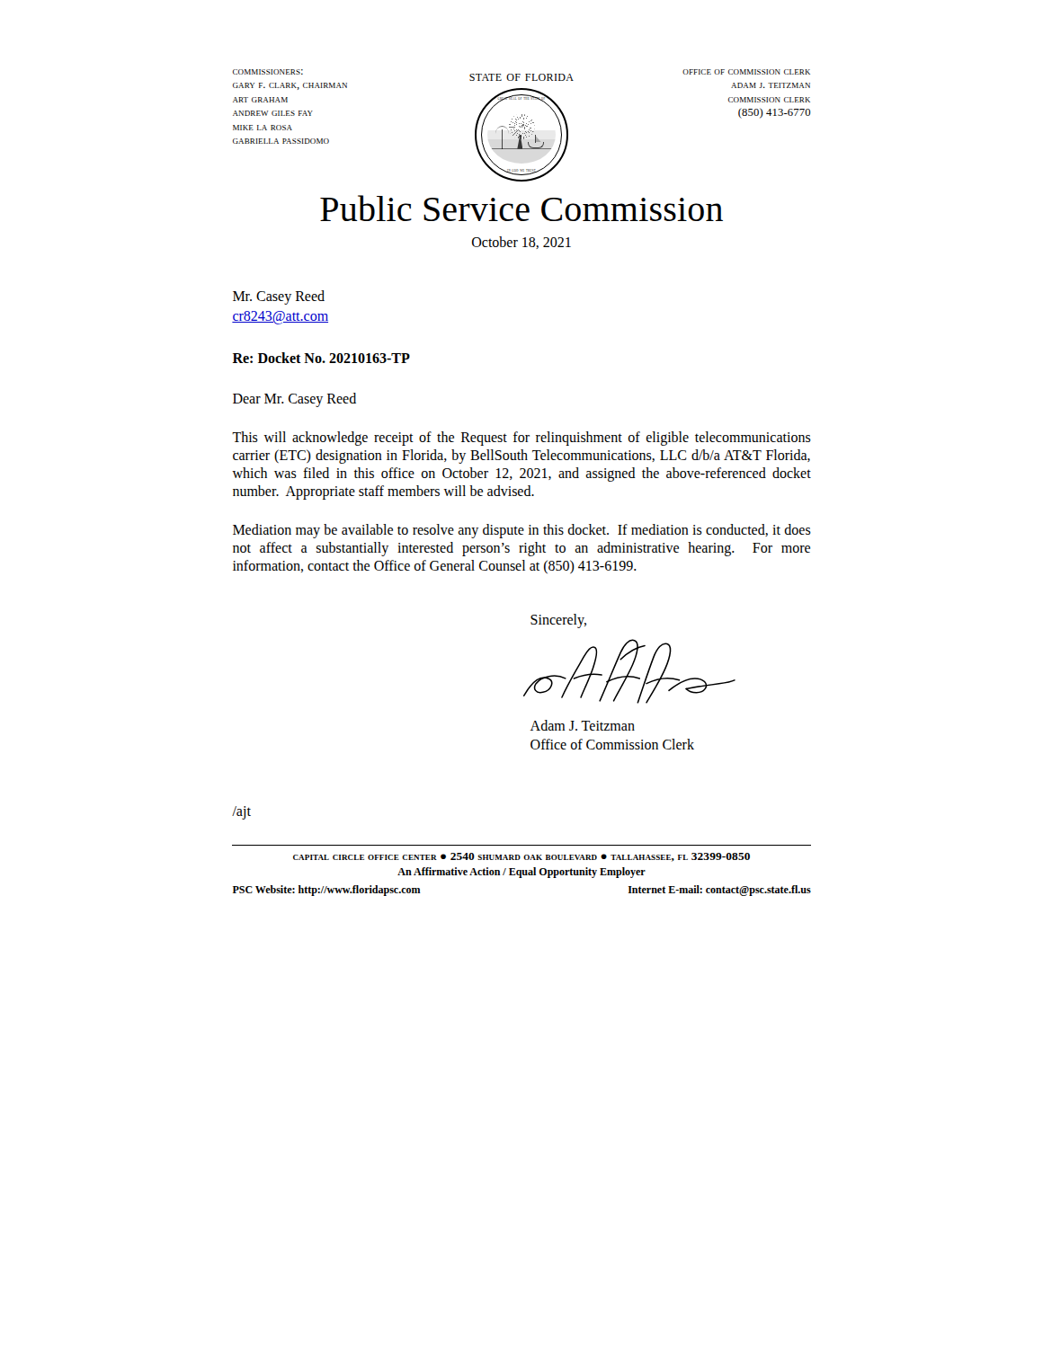Commissioners:
Gary F. Clark, Chairman
Art Graham
Andrew Giles Fay
Mike La Rosa
Gabriella Passidomo
State of Florida
Great Seal of the State of
In God We Trust
Office of Commission Clerk
Adam J. Teitzman
Commission Clerk
(850) 413-6770
Public Service Commission
October 18, 2021
Mr. Casey Reed
cr8243@att.com
Re: Docket No. 20210163-TP
Dear Mr. Casey Reed
This will acknowledge receipt of the Request for relinquishment of eligible telecommunications carrier (ETC) designation in Florida, by BellSouth Telecommunications, LLC d/b/a AT&T Florida, which was filed in this office on October 12, 2021, and assigned the above-referenced docket number. Appropriate staff members will be advised.
Mediation may be available to resolve any dispute in this docket. If mediation is conducted, it does not affect a substantially interested person’s right to an administrative hearing. For more information, contact the Office of General Counsel at (850) 413-6199.
Sincerely,
Adam J. Teitzman
Office of Commission Clerk
/ajt
Capital Circle Office Center ● 2540 Shumard Oak Boulevard ● Tallahassee, FL 32399-0850
An Affirmative Action / Equal Opportunity Employer
PSC Website: http://www.floridapsc.com Internet E-mail: contact@psc.state.fl.us